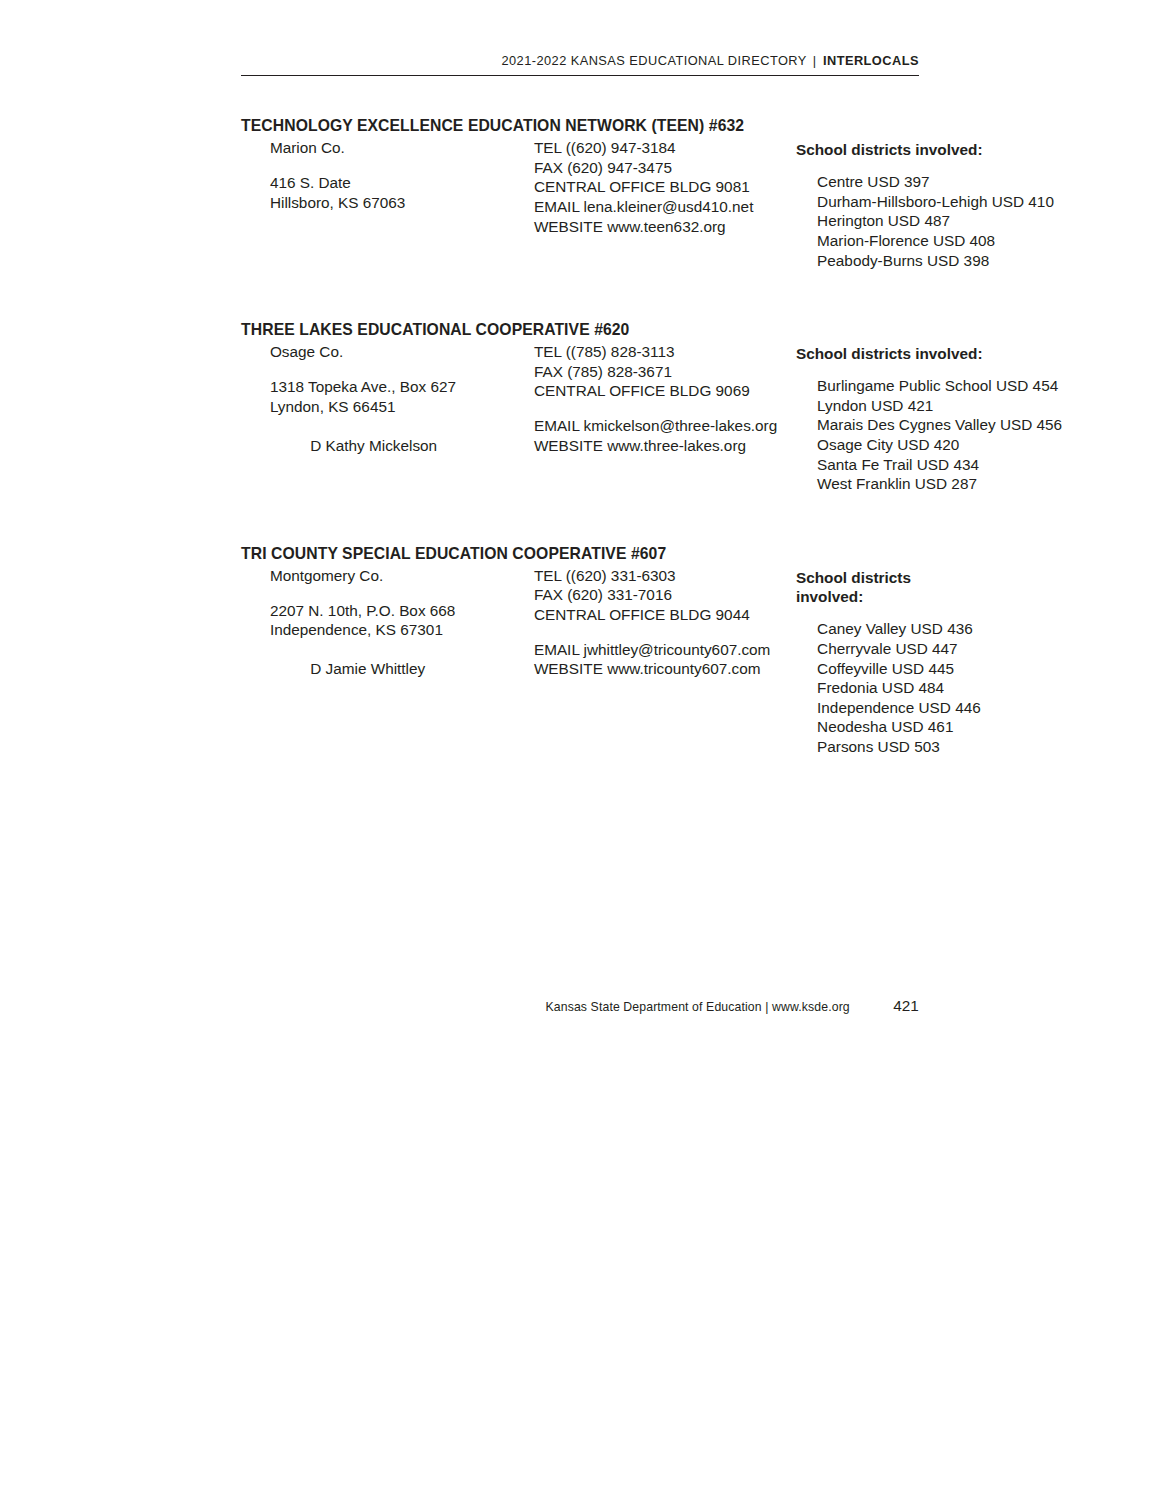2021-2022 KANSAS EDUCATIONAL DIRECTORY | INTERLOCALS
TECHNOLOGY EXCELLENCE EDUCATION NETWORK (TEEN) #632
Marion Co.
416 S. Date
Hillsboro, KS 67063
TEL ((620) 947-3184
FAX (620) 947-3475
CENTRAL OFFICE BLDG 9081
EMAIL lena.kleiner@usd410.net
WEBSITE www.teen632.org
School districts involved:
Centre USD 397
Durham-Hillsboro-Lehigh USD 410
Herington USD 487
Marion-Florence USD 408
Peabody-Burns USD 398
THREE LAKES EDUCATIONAL COOPERATIVE #620
Osage Co.
1318 Topeka Ave., Box 627
Lyndon, KS 66451
D Kathy Mickelson
TEL ((785) 828-3113
FAX (785) 828-3671
CENTRAL OFFICE BLDG 9069
EMAIL kmickelson@three-lakes.org
WEBSITE www.three-lakes.org
School districts involved:
Burlingame Public School USD 454
Lyndon USD 421
Marais Des Cygnes Valley USD 456
Osage City USD 420
Santa Fe Trail USD 434
West Franklin USD 287
TRI COUNTY SPECIAL EDUCATION COOPERATIVE #607
Montgomery Co.
2207 N. 10th, P.O. Box 668
Independence, KS 67301
D Jamie Whittley
TEL ((620) 331-6303
FAX (620) 331-7016
CENTRAL OFFICE BLDG 9044
EMAIL jwhittley@tricounty607.com
WEBSITE www.tricounty607.com
School districts involved:
Caney Valley USD 436
Cherryvale USD 447
Coffeyville USD 445
Fredonia USD 484
Independence USD 446
Neodesha USD 461
Parsons USD 503
Kansas State Department of Education | www.ksde.org 421